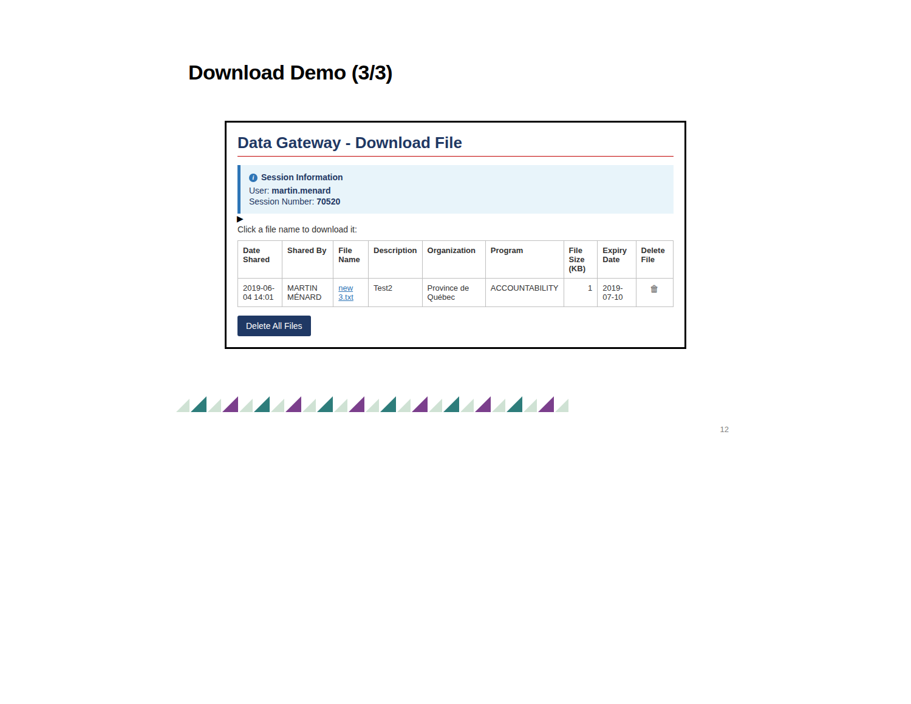Download Demo (3/3)
Data Gateway - Download File
i Session Information
User: martin.menard
Session Number: 70520
Click a file name to download it:
| Date Shared | Shared By | File Name | Description | Organization | Program | File Size (KB) | Expiry Date | Delete File |
| --- | --- | --- | --- | --- | --- | --- | --- | --- |
| 2019-06-04 14:01 | MARTIN MÉNARD | new 3.txt | Test2 | Province de Québec | ACCOUNTABILITY | 1 | 2019-07-10 | 🗑 |
Delete All Files
▶
12